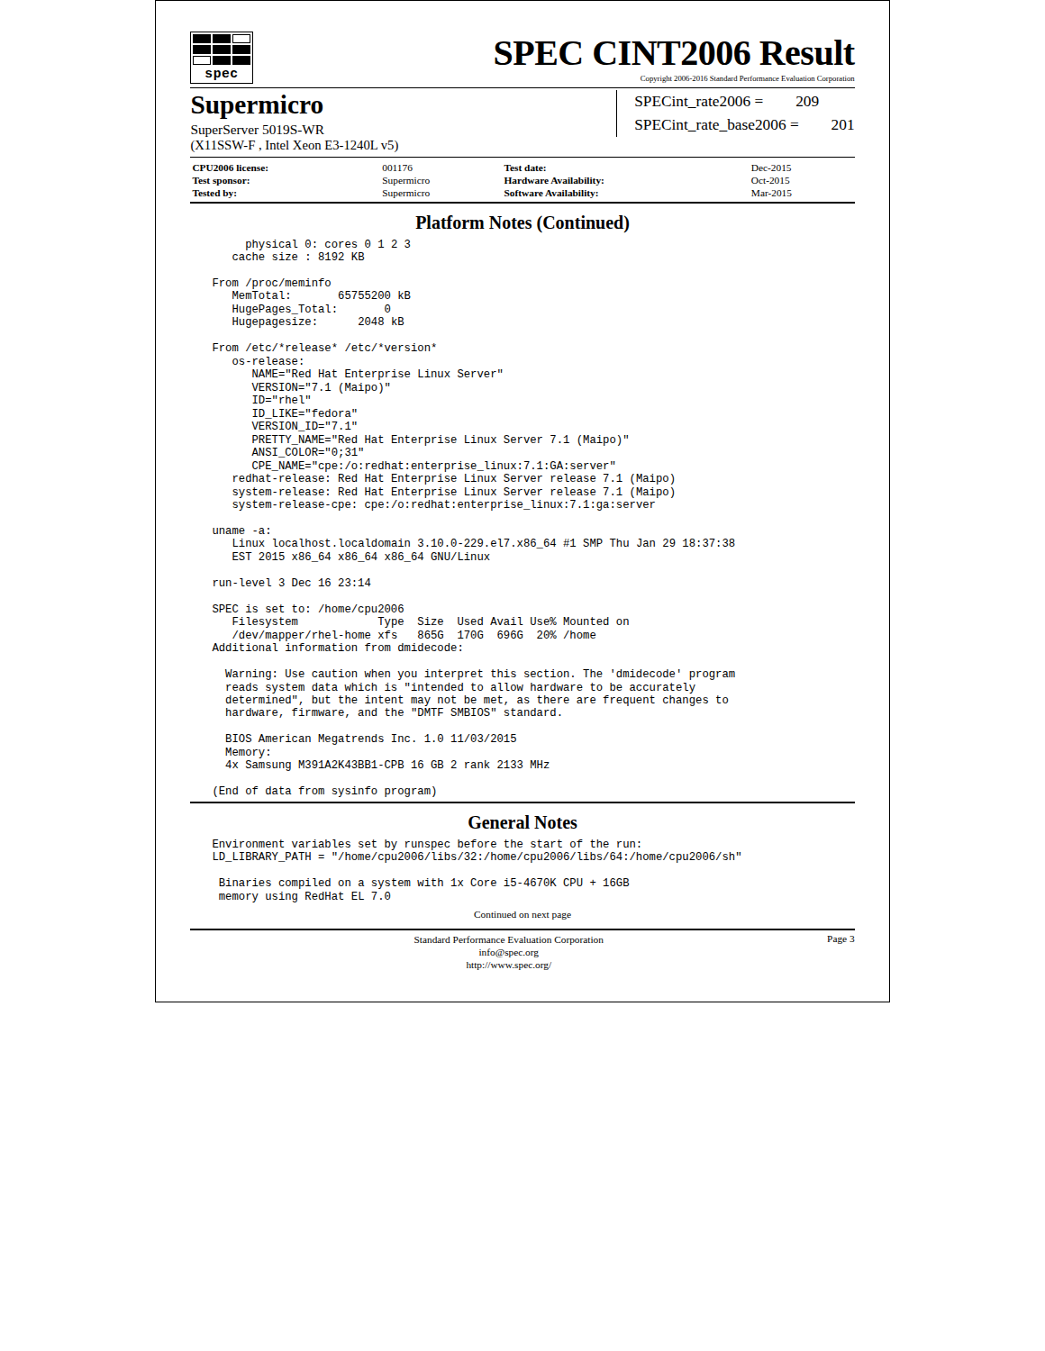spec
SPEC CINT2006 Result
Copyright 2006-2016 Standard Performance Evaluation Corporation
Supermicro
SuperServer 5019S-WR (X11SSW-F , Intel Xeon E3-1240L v5)
SPECint_rate2006 = 209
SPECint_rate_base2006 = 201
| CPU2006 license: | 001176 | Test date: | Dec-2015 |
| Test sponsor: | Supermicro | Hardware Availability: | Oct-2015 |
| Tested by: | Supermicro | Software Availability: | Mar-2015 |
Platform Notes (Continued)
     physical 0: cores 0 1 2 3
   cache size : 8192 KB

From /proc/meminfo
   MemTotal:       65755200 kB
   HugePages_Total:       0
   Hugepagesize:      2048 kB

From /etc/*release* /etc/*version*
   os-release:
      NAME="Red Hat Enterprise Linux Server"
      VERSION="7.1 (Maipo)"
      ID="rhel"
      ID_LIKE="fedora"
      VERSION_ID="7.1"
      PRETTY_NAME="Red Hat Enterprise Linux Server 7.1 (Maipo)"
      ANSI_COLOR="0;31"
      CPE_NAME="cpe:/o:redhat:enterprise_linux:7.1:GA:server"
   redhat-release: Red Hat Enterprise Linux Server release 7.1 (Maipo)
   system-release: Red Hat Enterprise Linux Server release 7.1 (Maipo)
   system-release-cpe: cpe:/o:redhat:enterprise_linux:7.1:ga:server

uname -a:
   Linux localhost.localdomain 3.10.0-229.el7.x86_64 #1 SMP Thu Jan 29 18:37:38
   EST 2015 x86_64 x86_64 x86_64 GNU/Linux

run-level 3 Dec 16 23:14

SPEC is set to: /home/cpu2006
   Filesystem            Type  Size  Used Avail Use% Mounted on
   /dev/mapper/rhel-home xfs   865G  170G  696G  20% /home
Additional information from dmidecode:

  Warning: Use caution when you interpret this section. The 'dmidecode' program
  reads system data which is "intended to allow hardware to be accurately
  determined", but the intent may not be met, as there are frequent changes to
  hardware, firmware, and the "DMTF SMBIOS" standard.

  BIOS American Megatrends Inc. 1.0 11/03/2015
  Memory:
  4x Samsung M391A2K43BB1-CPB 16 GB 2 rank 2133 MHz

(End of data from sysinfo program)
General Notes
Environment variables set by runspec before the start of the run:
LD_LIBRARY_PATH = "/home/cpu2006/libs/32:/home/cpu2006/libs/64:/home/cpu2006/sh"

 Binaries compiled on a system with 1x Core i5-4670K CPU + 16GB
 memory using RedHat EL 7.0
Continued on next page
Standard Performance Evaluation Corporation
info@spec.org
http://www.spec.org/
Page 3